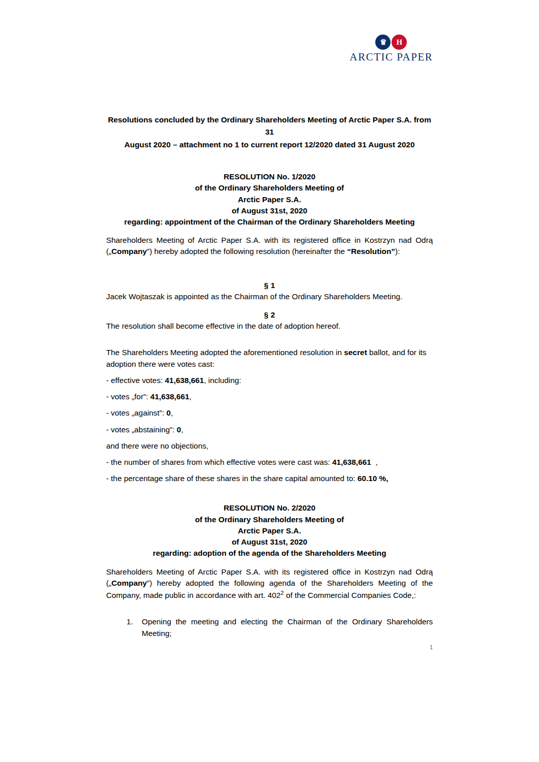♛
H
ARCTIC PAPER
Resolutions concluded by the Ordinary Shareholders Meeting of Arctic Paper S.A. from 31
August 2020 – attachment no 1 to current report 12/2020 dated 31 August 2020
RESOLUTION No. 1/2020 of the Ordinary Shareholders Meeting of Arctic Paper S.A. of August 31st, 2020 regarding: appointment of the Chairman of the Ordinary Shareholders Meeting
Shareholders Meeting of Arctic Paper S.A. with its registered office in Kostrzyn nad Odrą („Company”) hereby adopted the following resolution (hereinafter the “Resolution”):
§ 1
Jacek Wojtaszak is appointed as the Chairman of the Ordinary Shareholders Meeting.
§ 2
The resolution shall become effective in the date of adoption hereof.
The Shareholders Meeting adopted the aforementioned resolution in secret ballot, and for its adoption there were votes cast:
- effective votes: 41,638,661, including:
- votes „for”: 41,638,661,
- votes „against”: 0,
- votes „abstaining”: 0,
and there were no objections,
- the number of shares from which effective votes were cast was: 41,638,661 ,
- the percentage share of these shares in the share capital amounted to: 60.10 %,
RESOLUTION No. 2/2020 of the Ordinary Shareholders Meeting of Arctic Paper S.A. of August 31st, 2020 regarding: adoption of the agenda of the Shareholders Meeting
Shareholders Meeting of Arctic Paper S.A. with its registered office in Kostrzyn nad Odrą („Company”) hereby adopted the following agenda of the Shareholders Meeting of the Company, made public in accordance with art. 4022 of the Commercial Companies Code,:
Opening the meeting and electing the Chairman of the Ordinary Shareholders Meeting;
1